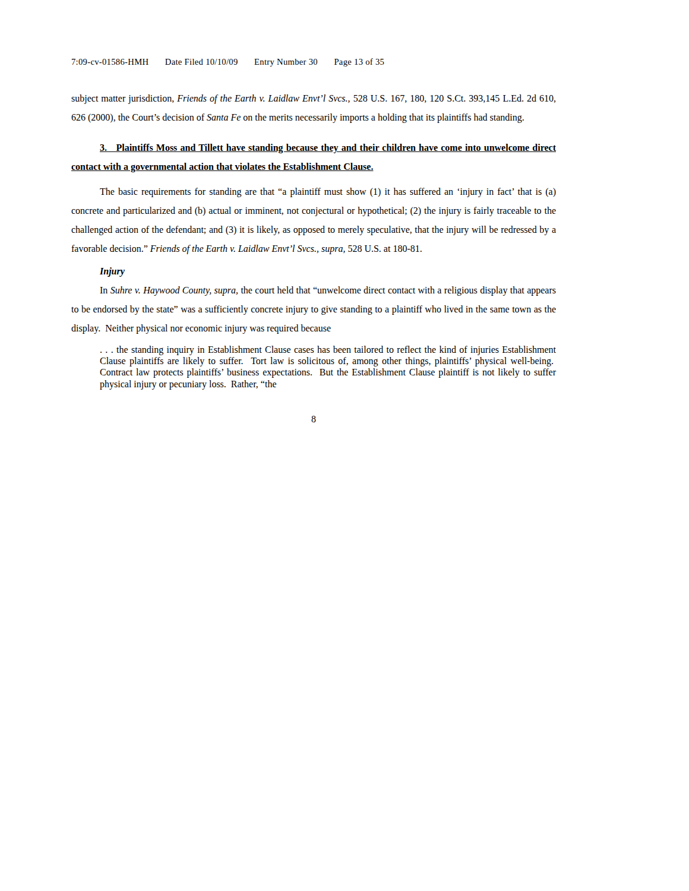7:09-cv-01586-HMH Date Filed 10/10/09 Entry Number 30 Page 13 of 35
subject matter jurisdiction, Friends of the Earth v. Laidlaw Envt’l Svcs., 528 U.S. 167, 180, 120 S.Ct. 393,145 L.Ed. 2d 610, 626 (2000), the Court’s decision of Santa Fe on the merits necessarily imports a holding that its plaintiffs had standing.
3. Plaintiffs Moss and Tillett have standing because they and their children have come into unwelcome direct contact with a governmental action that violates the Establishment Clause.
The basic requirements for standing are that “a plaintiff must show (1) it has suffered an ‘injury in fact’ that is (a) concrete and particularized and (b) actual or imminent, not conjectural or hypothetical; (2) the injury is fairly traceable to the challenged action of the defendant; and (3) it is likely, as opposed to merely speculative, that the injury will be redressed by a favorable decision.” Friends of the Earth v. Laidlaw Envt’l Svcs., supra, 528 U.S. at 180-81.
Injury
In Suhre v. Haywood County, supra, the court held that “unwelcome direct contact with a religious display that appears to be endorsed by the state” was a sufficiently concrete injury to give standing to a plaintiff who lived in the same town as the display. Neither physical nor economic injury was required because
. . . the standing inquiry in Establishment Clause cases has been tailored to reflect the kind of injuries Establishment Clause plaintiffs are likely to suffer. Tort law is solicitous of, among other things, plaintiffs’ physical well-being. Contract law protects plaintiffs’ business expectations. But the Establishment Clause plaintiff is not likely to suffer physical injury or pecuniary loss. Rather, “the
8